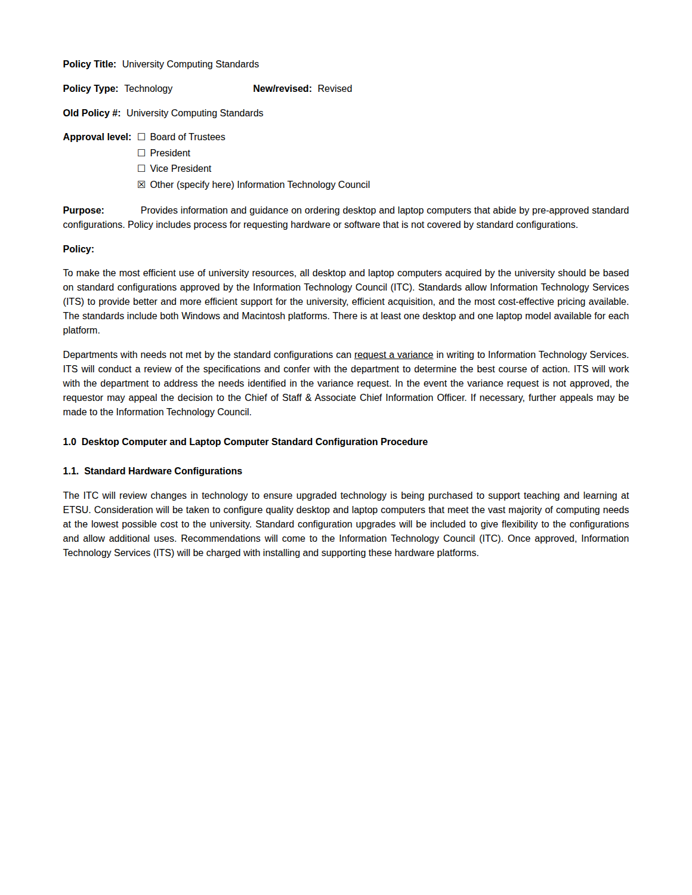Policy Title: University Computing Standards
Policy Type: Technology New/revised: Revised
Old Policy #: University Computing Standards
Approval level:
☐Board of Trustees
☐President
☐Vice President
☒Other (specify here) Information Technology Council
Purpose: Provides information and guidance on ordering desktop and laptop computers that abide by pre-approved standard configurations. Policy includes process for requesting hardware or software that is not covered by standard configurations.
Policy:
To make the most efficient use of university resources, all desktop and laptop computers acquired by the university should be based on standard configurations approved by the Information Technology Council (ITC). Standards allow Information Technology Services (ITS) to provide better and more efficient support for the university, efficient acquisition, and the most cost-effective pricing available. The standards include both Windows and Macintosh platforms. There is at least one desktop and one laptop model available for each platform.
Departments with needs not met by the standard configurations can request a variance in writing to Information Technology Services. ITS will conduct a review of the specifications and confer with the department to determine the best course of action. ITS will work with the department to address the needs identified in the variance request. In the event the variance request is not approved, the requestor may appeal the decision to the Chief of Staff & Associate Chief Information Officer. If necessary, further appeals may be made to the Information Technology Council.
1.0 Desktop Computer and Laptop Computer Standard Configuration Procedure
1.1. Standard Hardware Configurations
The ITC will review changes in technology to ensure upgraded technology is being purchased to support teaching and learning at ETSU. Consideration will be taken to configure quality desktop and laptop computers that meet the vast majority of computing needs at the lowest possible cost to the university. Standard configuration upgrades will be included to give flexibility to the configurations and allow additional uses. Recommendations will come to the Information Technology Council (ITC). Once approved, Information Technology Services (ITS) will be charged with installing and supporting these hardware platforms.